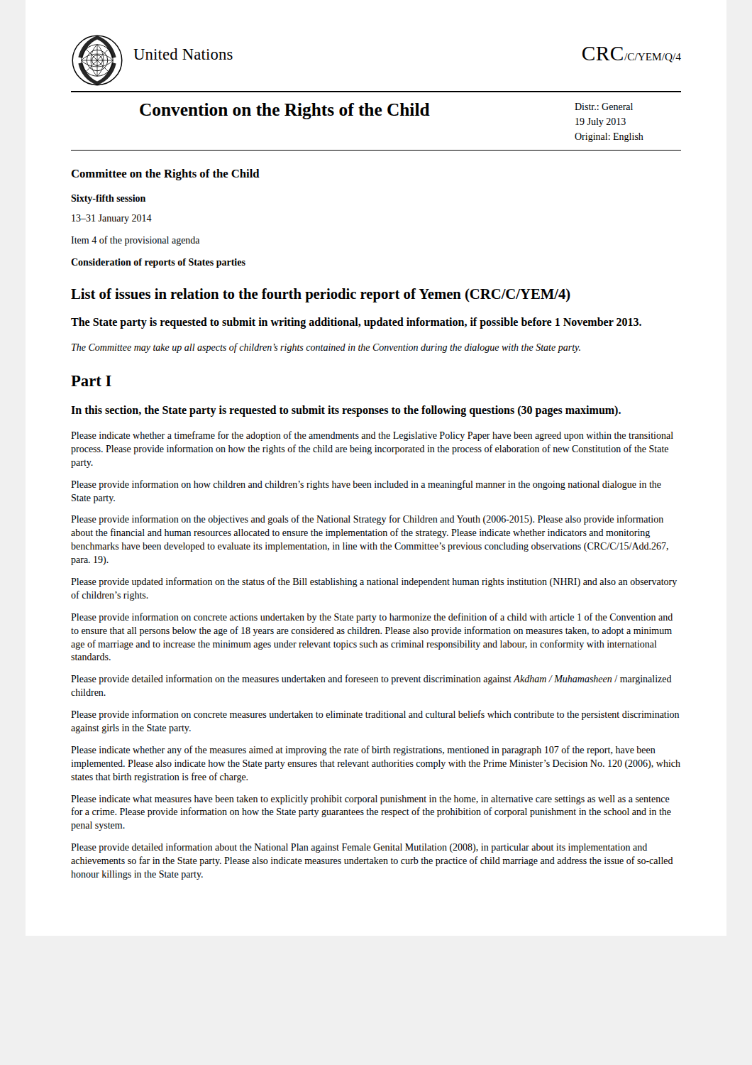United Nations
CRC/C/YEM/Q/4
Convention on the Rights of the Child
Distr.: General
19 July 2013
Original: English
Committee on the Rights of the Child
Sixty-fifth session
13–31 January 2014
Item 4 of the provisional agenda
Consideration of reports of States parties
List of issues in relation to the fourth periodic report of Yemen (CRC/C/YEM/4)
The State party is requested to submit in writing additional, updated information, if possible before 1 November 2013.
The Committee may take up all aspects of children’s rights contained in the Convention during the dialogue with the State party.
Part I
In this section, the State party is requested to submit its responses to the following questions (30 pages maximum).
Please indicate whether a timeframe for the adoption of the amendments and the Legislative Policy Paper have been agreed upon within the transitional process. Please provide information on how the rights of the child are being incorporated in the process of elaboration of new Constitution of the State party.
Please provide information on how children and children’s rights have been included in a meaningful manner in the ongoing national dialogue in the State party.
Please provide information on the objectives and goals of the National Strategy for Children and Youth (2006-2015). Please also provide information about the financial and human resources allocated to ensure the implementation of the strategy. Please indicate whether indicators and monitoring benchmarks have been developed to evaluate its implementation, in line with the Committee’s previous concluding observations (CRC/C/15/Add.267, para. 19).
Please provide updated information on the status of the Bill establishing a national independent human rights institution (NHRI) and also an observatory of children’s rights.
Please provide information on concrete actions undertaken by the State party to harmonize the definition of a child with article 1 of the Convention and to ensure that all persons below the age of 18 years are considered as children. Please also provide information on measures taken, to adopt a minimum age of marriage and to increase the minimum ages under relevant topics such as criminal responsibility and labour, in conformity with international standards.
Please provide detailed information on the measures undertaken and foreseen to prevent discrimination against Akdham / Muhamasheen / marginalized children.
Please provide information on concrete measures undertaken to eliminate traditional and cultural beliefs which contribute to the persistent discrimination against girls in the State party.
Please indicate whether any of the measures aimed at improving the rate of birth registrations, mentioned in paragraph 107 of the report, have been implemented. Please also indicate how the State party ensures that relevant authorities comply with the Prime Minister’s Decision No. 120 (2006), which states that birth registration is free of charge.
Please indicate what measures have been taken to explicitly prohibit corporal punishment in the home, in alternative care settings as well as a sentence for a crime. Please provide information on how the State party guarantees the respect of the prohibition of corporal punishment in the school and in the penal system.
Please provide detailed information about the National Plan against Female Genital Mutilation (2008), in particular about its implementation and achievements so far in the State party. Please also indicate measures undertaken to curb the practice of child marriage and address the issue of so-called honour killings in the State party.